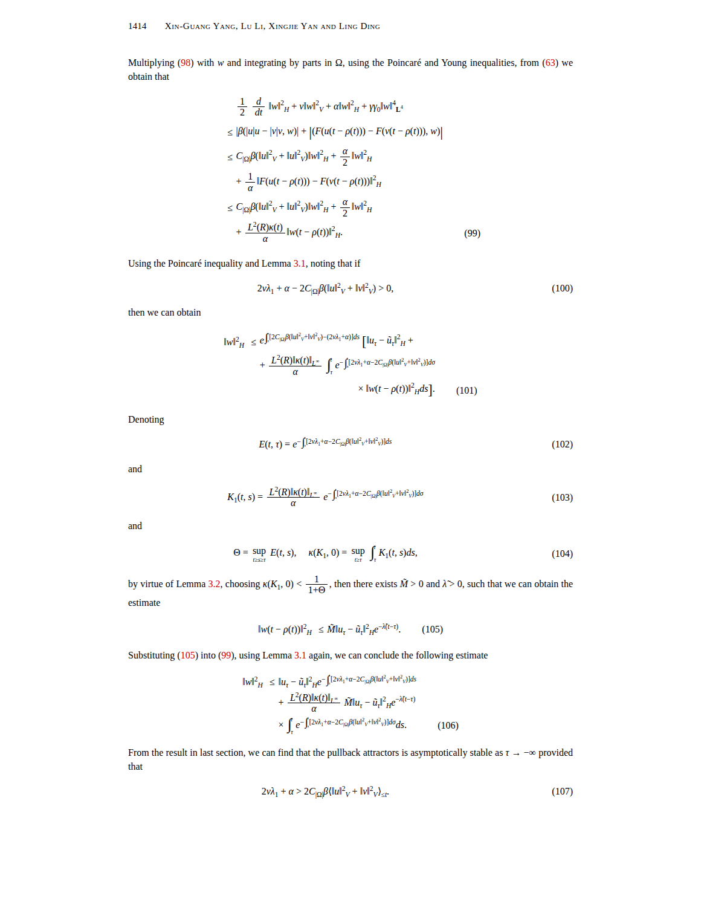1414 Xin-Guang Yang, Lu Li, Xingjie Yan and Ling Ding
Multiplying (98) with w and integrating by parts in Ω, using the Poincaré and Young inequalities, from (63) we obtain that
12 ddt ‖w‖2H + ν‖w‖2V + α‖w‖2H + γγ0‖w‖4L4
≤
|β(|u|u − |v|v, w)| + |(F(u(t − ρ(t))) − F(v(t − ρ(t))), w)|
≤
C|Ω|β(‖u‖2V + ‖u‖2V)‖w‖2H + α 2‖w‖2H
+ 1 α‖F(u(t − ρ(t))) − F(v(t − ρ(t)))‖2H
≤
C|Ω|β(‖u‖2V + ‖u‖2V)‖w‖2H + α 2‖w‖2H
+ L2(R)κ(t) α‖w(t − ρ(t))‖2H.
(99)
Using the Poincaré inequality and Lemma 3.1, noting that if
2νλ1 + α − 2C|Ω|β(‖u‖2V + ‖v‖2V) > 0,
(100)
then we can obtain
‖w‖2H
≤
e∫tτ[2C|Ω|β(‖u‖2V+‖v‖2V)−(2νλ1+α)]ds [‖uτ − ũτ‖2H +
+ L2(R)‖κ(t)‖L∞α ∫tτ e−∫ts[2νλ1+α−2C|Ω|β(‖u‖2V+‖v‖2V)]dσ
× ‖w(t − ρ(t))‖2Hds].
(101)
Denoting
E(t, τ) = e−∫tτ[2νλ1+α−2C|Ω|β(‖u‖2V+‖v‖2V)]ds
(102)
and
K1(t, s) = L2(R)‖κ(t)‖L∞α e−∫ts[2νλ1+α−2C|Ω|β(‖u‖2V+‖v‖2V)]dσ
(103)
and
Θ = sup t≥s≥τ E(t, s), κ(K1, 0) = sup t≥τ ∫tτ K1(t, s)ds,
(104)
by virtue of Lemma 3.2, choosing κ(K1, 0) < 11+Θ, then there exists M̃ > 0 and λ̃ > 0, such that we can obtain the estimate
‖w(t − ρ(t))‖2H
≤
M̃‖uτ − ũτ‖2He−λ̃(t−τ).
(105)
Substituting (105) into (99), using Lemma 3.1 again, we can conclude the following estimate
‖w‖2H
≤
‖uτ − ũτ‖2He−∫tτ[2νλ1+α−2C|Ω|β(‖u‖2V+‖v‖2V)]ds
+ L2(R)‖κ(t)‖L∞α M̃‖uτ − ũτ‖2He−λ̃(t−τ)
× ∫tτ e−∫ts[2νλ1+α−2C|Ω|β(‖u‖2V+‖v‖2V)]dσds.
(106)
From the result in last section, we can find that the pullback attractors is asymptotically stable as τ → −∞ provided that
2νλ1 + α > 2C|Ω|β⟨‖u‖2V + ‖v‖2V⟩≤t.
(107)